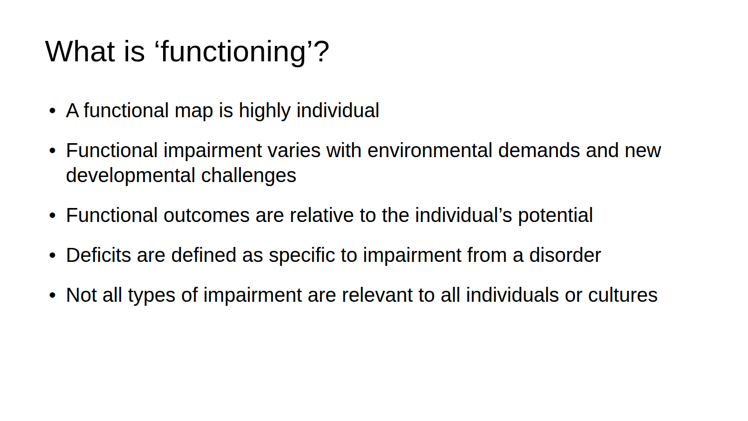What is ‘functioning’?
A functional map is highly individual
Functional impairment varies with environmental demands and new developmental challenges
Functional outcomes are relative to the individual’s potential
Deficits are defined as specific to impairment from a disorder
Not all types of impairment are relevant to all individuals or cultures